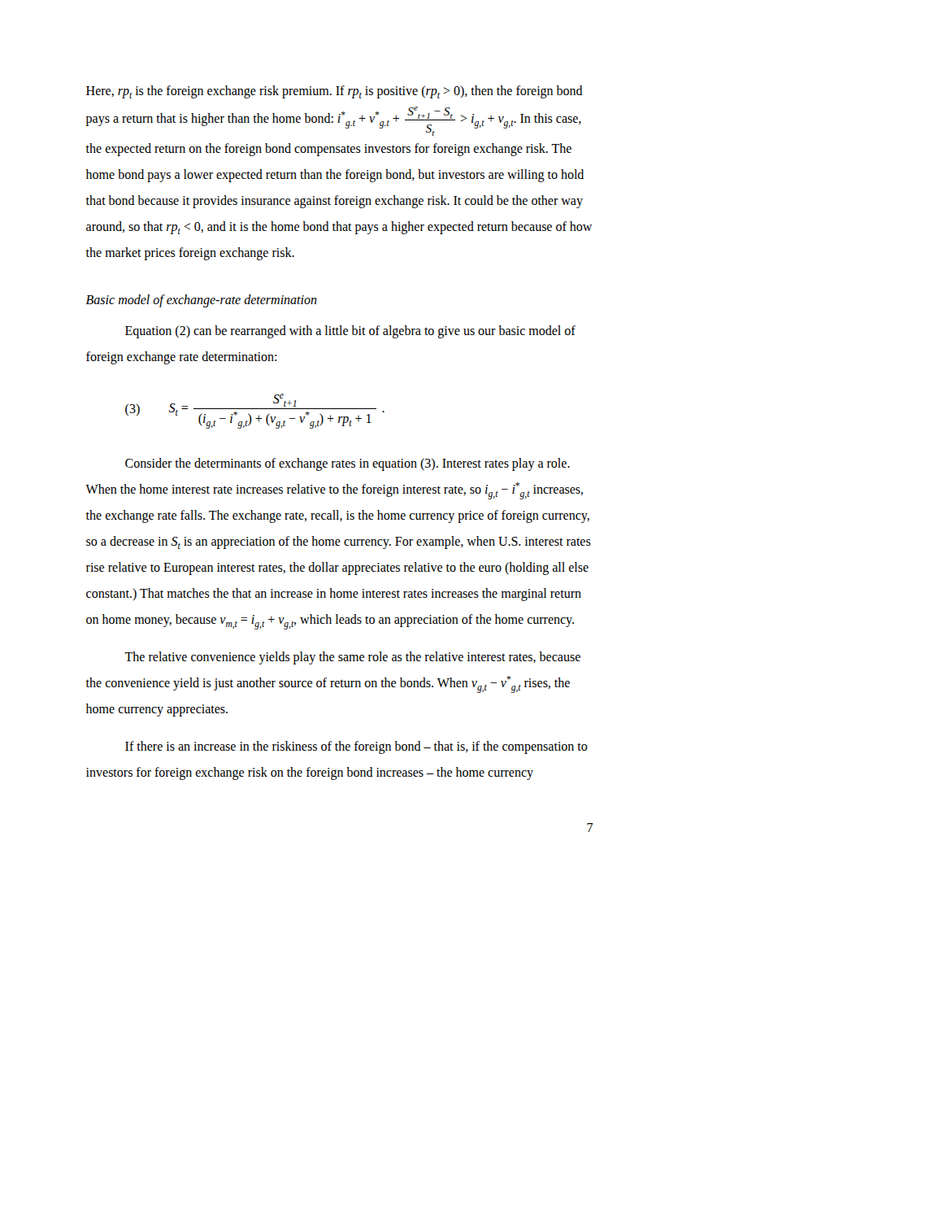Here, rpt is the foreign exchange risk premium. If rpt is positive (rpt > 0), then the foreign bond pays a return that is higher than the home bond: i*g.t + v*g.t + Set+1 − St St > ig,t + vg,t. In this case, the expected return on the foreign bond compensates investors for foreign exchange risk. The home bond pays a lower expected return than the foreign bond, but investors are willing to hold that bond because it provides insurance against foreign exchange risk. It could be the other way around, so that rpt < 0, and it is the home bond that pays a higher expected return because of how the market prices foreign exchange risk.
Basic model of exchange-rate determination
Equation (2) can be rearranged with a little bit of algebra to give us our basic model of foreign exchange rate determination:
(3) St = Set+1 (ig,t − i*g,t) + (vg,t − v*g,t) + rpt + 1 .
Consider the determinants of exchange rates in equation (3). Interest rates play a role. When the home interest rate increases relative to the foreign interest rate, so ig,t − i*g,t increases, the exchange rate falls. The exchange rate, recall, is the home currency price of foreign currency, so a decrease in St is an appreciation of the home currency. For example, when U.S. interest rates rise relative to European interest rates, the dollar appreciates relative to the euro (holding all else constant.) That matches the that an increase in home interest rates increases the marginal return on home money, because vm,t = ig,t + vg,t, which leads to an appreciation of the home currency.
The relative convenience yields play the same role as the relative interest rates, because the convenience yield is just another source of return on the bonds. When vg,t − v*g,t rises, the home currency appreciates.
If there is an increase in the riskiness of the foreign bond – that is, if the compensation to investors for foreign exchange risk on the foreign bond increases – the home currency
7